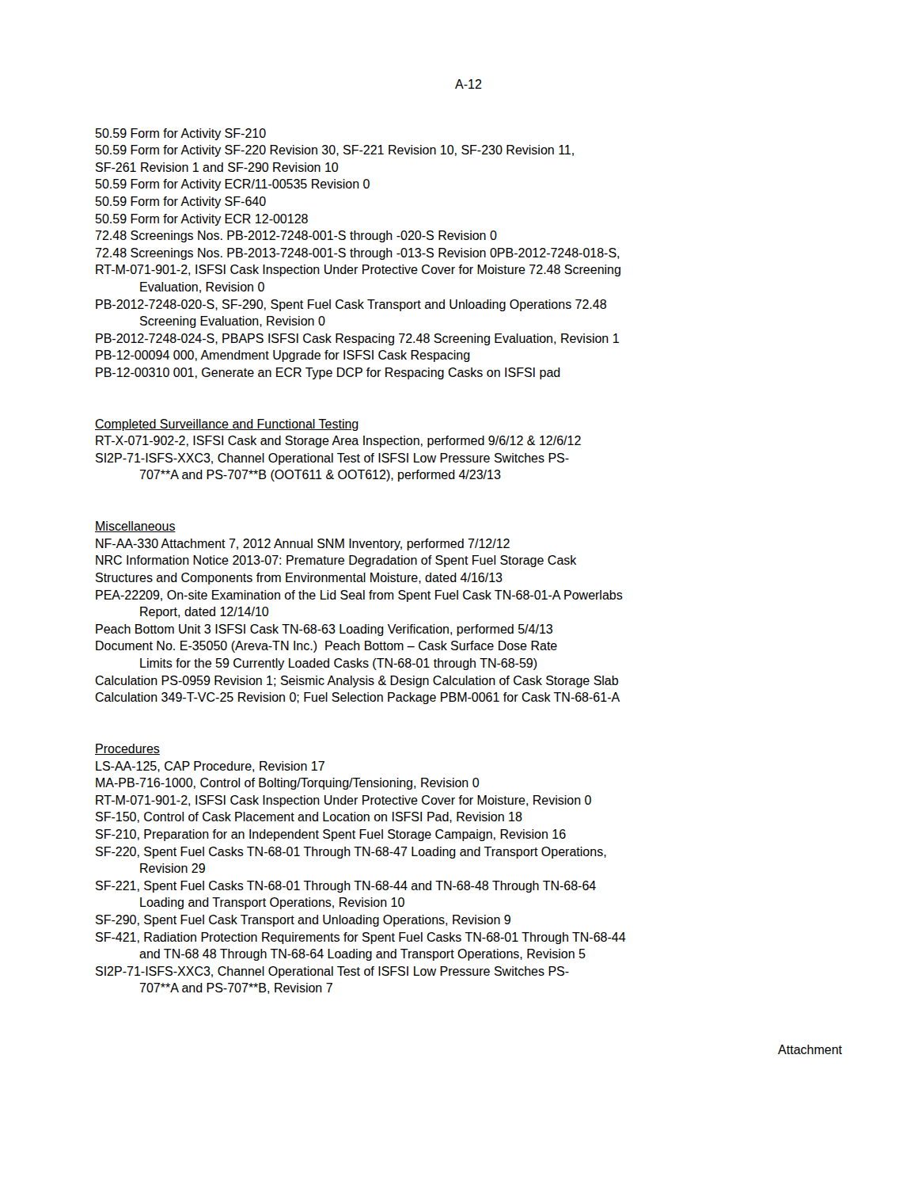A-12
50.59 Form for Activity SF-210
50.59 Form for Activity SF-220 Revision 30, SF-221 Revision 10, SF-230 Revision 11,
SF-261 Revision 1 and SF-290 Revision 10
50.59 Form for Activity ECR/11-00535 Revision 0
50.59 Form for Activity SF-640
50.59 Form for Activity ECR 12-00128
72.48 Screenings Nos. PB-2012-7248-001-S through -020-S Revision 0
72.48 Screenings Nos. PB-2013-7248-001-S through -013-S Revision 0PB-2012-7248-018-S,
RT-M-071-901-2, ISFSI Cask Inspection Under Protective Cover for Moisture 72.48 Screening
Evaluation, Revision 0
PB-2012-7248-020-S, SF-290, Spent Fuel Cask Transport and Unloading Operations 72.48
Screening Evaluation, Revision 0
PB-2012-7248-024-S, PBAPS ISFSI Cask Respacing 72.48 Screening Evaluation, Revision 1
PB-12-00094 000, Amendment Upgrade for ISFSI Cask Respacing
PB-12-00310 001, Generate an ECR Type DCP for Respacing Casks on ISFSI pad
Completed Surveillance and Functional Testing
RT-X-071-902-2, ISFSI Cask and Storage Area Inspection, performed 9/6/12 & 12/6/12
SI2P-71-ISFS-XXC3, Channel Operational Test of ISFSI Low Pressure Switches PS-
707**A and PS-707**B (OOT611 & OOT612), performed 4/23/13
Miscellaneous
NF-AA-330 Attachment 7, 2012 Annual SNM Inventory, performed 7/12/12
NRC Information Notice 2013-07: Premature Degradation of Spent Fuel Storage Cask
Structures and Components from Environmental Moisture, dated 4/16/13
PEA-22209, On-site Examination of the Lid Seal from Spent Fuel Cask TN-68-01-A Powerlabs
Report, dated 12/14/10
Peach Bottom Unit 3 ISFSI Cask TN-68-63 Loading Verification, performed 5/4/13
Document No. E-35050 (Areva-TN Inc.) Peach Bottom – Cask Surface Dose Rate
Limits for the 59 Currently Loaded Casks (TN-68-01 through TN-68-59)
Calculation PS-0959 Revision 1; Seismic Analysis & Design Calculation of Cask Storage Slab
Calculation 349-T-VC-25 Revision 0; Fuel Selection Package PBM-0061 for Cask TN-68-61-A
Procedures
LS-AA-125, CAP Procedure, Revision 17
MA-PB-716-1000, Control of Bolting/Torquing/Tensioning, Revision 0
RT-M-071-901-2, ISFSI Cask Inspection Under Protective Cover for Moisture, Revision 0
SF-150, Control of Cask Placement and Location on ISFSI Pad, Revision 18
SF-210, Preparation for an Independent Spent Fuel Storage Campaign, Revision 16
SF-220, Spent Fuel Casks TN-68-01 Through TN-68-47 Loading and Transport Operations,
Revision 29
SF-221, Spent Fuel Casks TN-68-01 Through TN-68-44 and TN-68-48 Through TN-68-64
Loading and Transport Operations, Revision 10
SF-290, Spent Fuel Cask Transport and Unloading Operations, Revision 9
SF-421, Radiation Protection Requirements for Spent Fuel Casks TN-68-01 Through TN-68-44
and TN-68 48 Through TN-68-64 Loading and Transport Operations, Revision 5
SI2P-71-ISFS-XXC3, Channel Operational Test of ISFSI Low Pressure Switches PS-
707**A and PS-707**B, Revision 7
Attachment